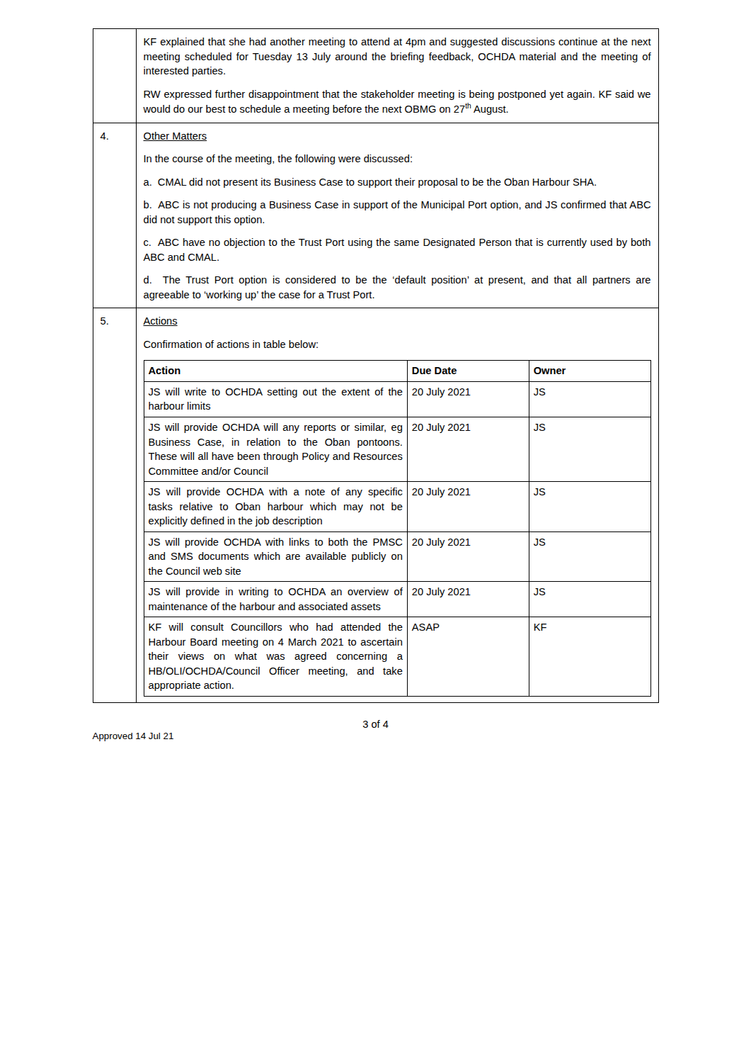| | KF explained that she had another meeting to attend at 4pm and suggested discussions continue at the next meeting scheduled for Tuesday 13 July around the briefing feedback, OCHDA material and the meeting of interested parties. RW expressed further disappointment that the stakeholder meeting is being postponed yet again. KF said we would do our best to schedule a meeting before the next OBMG on 27 th August. |
| 4. | Other Matters In the course of the meeting, the following were discussed: a. CMAL did not present its Business Case to support their proposal to be the Oban Harbour SHA. b. ABC is not producing a Business Case in support of the Municipal Port option, and JS confirmed that ABC did not support this option. c. ABC have no objection to the Trust Port using the same Designated Person that is currently used by both ABC and CMAL. d. The Trust Port option is considered to be the ‘default position’ at present, and that all partners are agreeable to ‘working up’ the case for a Trust Port. |
| 5. | Actions Confirmation of actions in table below: / Action / Due Date / Owner / / --- / --- / --- / / JS will write to OCHDA setting out the extent of the harbour limits / 20 July 2021 / JS / / JS will provide OCHDA will any reports or similar, eg Business Case, in relation to the Oban pontoons. These will all have been through Policy and Resources Committee and/or Council / 20 July 2021 / JS / / JS will provide OCHDA with a note of any specific tasks relative to Oban harbour which may not be explicitly defined in the job description / 20 July 2021 / JS / / JS will provide OCHDA with links to both the PMSC and SMS documents which are available publicly on the Council web site / 20 July 2021 / JS / / JS will provide in writing to OCHDA an overview of maintenance of the harbour and associated assets / 20 July 2021 / JS / / KF will consult Councillors who had attended the Harbour Board meeting on 4 March 2021 to ascertain their views on what was agreed concerning a HB/OLI/OCHDA/Council Officer meeting, and take appropriate action. / ASAP / KF / |
3 of 4
Approved 14 Jul 21